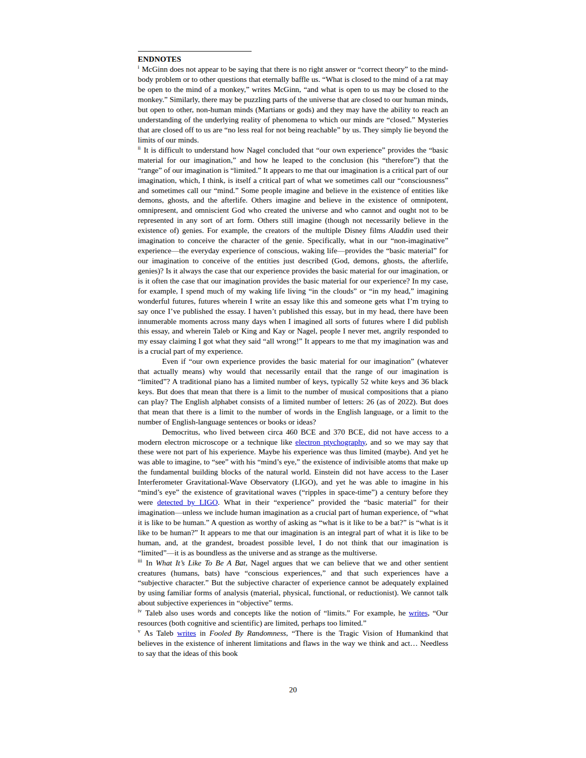ENDNOTES
i McGinn does not appear to be saying that there is no right answer or “correct theory” to the mind-body problem or to other questions that eternally baffle us. “What is closed to the mind of a rat may be open to the mind of a monkey,” writes McGinn, “and what is open to us may be closed to the monkey.” Similarly, there may be puzzling parts of the universe that are closed to our human minds, but open to other, non-human minds (Martians or gods) and they may have the ability to reach an understanding of the underlying reality of phenomena to which our minds are “closed.” Mysteries that are closed off to us are “no less real for not being reachable” by us. They simply lie beyond the limits of our minds.
ii It is difficult to understand how Nagel concluded that “our own experience” provides the “basic material for our imagination,” and how he leaped to the conclusion (his “therefore”) that the “range” of our imagination is “limited.” It appears to me that our imagination is a critical part of our imagination, which, I think, is itself a critical part of what we sometimes call our “consciousness” and sometimes call our “mind.” Some people imagine and believe in the existence of entities like demons, ghosts, and the afterlife. Others imagine and believe in the existence of omnipotent, omnipresent, and omniscient God who created the universe and who cannot and ought not to be represented in any sort of art form. Others still imagine (though not necessarily believe in the existence of) genies. For example, the creators of the multiple Disney films Aladdin used their imagination to conceive the character of the genie. Specifically, what in our “non-imaginative” experience—the everyday experience of conscious, waking life—provides the “basic material” for our imagination to conceive of the entities just described (God, demons, ghosts, the afterlife, genies)? Is it always the case that our experience provides the basic material for our imagination, or is it often the case that our imagination provides the basic material for our experience? In my case, for example, I spend much of my waking life living “in the clouds” or “in my head,” imagining wonderful futures, futures wherein I write an essay like this and someone gets what I’m trying to say once I’ve published the essay. I haven’t published this essay, but in my head, there have been innumerable moments across many days when I imagined all sorts of futures where I did publish this essay, and wherein Taleb or King and Kay or Nagel, people I never met, angrily responded to my essay claiming I got what they said “all wrong!” It appears to me that my imagination was and is a crucial part of my experience.
Even if “our own experience provides the basic material for our imagination” (whatever that actually means) why would that necessarily entail that the range of our imagination is “limited”? A traditional piano has a limited number of keys, typically 52 white keys and 36 black keys. But does that mean that there is a limit to the number of musical compositions that a piano can play? The English alphabet consists of a limited number of letters: 26 (as of 2022). But does that mean that there is a limit to the number of words in the English language, or a limit to the number of English-language sentences or books or ideas?
Democritus, who lived between circa 460 BCE and 370 BCE, did not have access to a modern electron microscope or a technique like electron ptychography, and so we may say that these were not part of his experience. Maybe his experience was thus limited (maybe). And yet he was able to imagine, to “see” with his “mind’s eye,” the existence of indivisible atoms that make up the fundamental building blocks of the natural world. Einstein did not have access to the Laser Interferometer Gravitational-Wave Observatory (LIGO), and yet he was able to imagine in his “mind’s eye” the existence of gravitational waves (“ripples in space-time”) a century before they were detected by LIGO. What in their “experience” provided the “basic material” for their imagination—unless we include human imagination as a crucial part of human experience, of “what it is like to be human.” A question as worthy of asking as “what is it like to be a bat?” is “what is it like to be human?” It appears to me that our imagination is an integral part of what it is like to be human, and, at the grandest, broadest possible level, I do not think that our imagination is “limited”—it is as boundless as the universe and as strange as the multiverse.
iii In What It’s Like To Be A Bat, Nagel argues that we can believe that we and other sentient creatures (humans, bats) have “conscious experiences,” and that such experiences have a “subjective character.” But the subjective character of experience cannot be adequately explained by using familiar forms of analysis (material, physical, functional, or reductionist). We cannot talk about subjective experiences in “objective” terms.
iv Taleb also uses words and concepts like the notion of “limits.” For example, he writes, “Our resources (both cognitive and scientific) are limited, perhaps too limited.”
v As Taleb writes in Fooled By Randomness, “There is the Tragic Vision of Humankind that believes in the existence of inherent limitations and flaws in the way we think and act… Needless to say that the ideas of this book
20